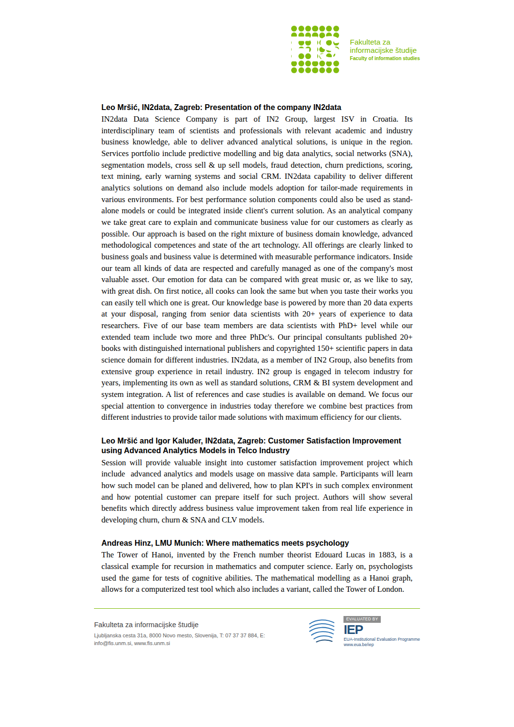FIS
Fakulteta za
informacijske študije
Faculty of information studies
Leo Mršić, IN2data, Zagreb: Presentation of the company IN2data
IN2data Data Science Company is part of IN2 Group, largest ISV in Croatia. Its interdisciplinary team of scientists and professionals with relevant academic and industry business knowledge, able to deliver advanced analytical solutions, is unique in the region. Services portfolio include predictive modelling and big data analytics, social networks (SNA), segmentation models, cross sell & up sell models, fraud detection, churn predictions, scoring, text mining, early warning systems and social CRM. IN2data capability to deliver different analytics solutions on demand also include models adoption for tailor-made requirements in various environments. For best performance solution components could also be used as stand-alone models or could be integrated inside client's current solution. As an analytical company we take great care to explain and communicate business value for our customers as clearly as possible. Our approach is based on the right mixture of business domain knowledge, advanced methodological competences and state of the art technology. All offerings are clearly linked to business goals and business value is determined with measurable performance indicators. Inside our team all kinds of data are respected and carefully managed as one of the company's most valuable asset. Our emotion for data can be compared with great music or, as we like to say, with great dish. On first notice, all cooks can look the same but when you taste their works you can easily tell which one is great. Our knowledge base is powered by more than 20 data experts at your disposal, ranging from senior data scientists with 20+ years of experience to data researchers. Five of our base team members are data scientists with PhD+ level while our extended team include two more and three PhDc's. Our principal consultants published 20+ books with distinguished international publishers and copyrighted 150+ scientific papers in data science domain for different industries. IN2data, as a member of IN2 Group, also benefits from extensive group experience in retail industry. IN2 group is engaged in telecom industry for years, implementing its own as well as standard solutions, CRM & BI system development and system integration. A list of references and case studies is available on demand. We focus our special attention to convergence in industries today therefore we combine best practices from different industries to provide tailor made solutions with maximum efficiency for our clients.
Leo Mršić and Igor Kaluđer, IN2data, Zagreb: Customer Satisfaction Improvement using Advanced Analytics Models in Telco Industry
Session will provide valuable insight into customer satisfaction improvement project which include advanced analytics and models usage on massive data sample. Participants will learn how such model can be planed and delivered, how to plan KPI's in such complex environment and how potential customer can prepare itself for such project. Authors will show several benefits which directly address business value improvement taken from real life experience in developing churn, churn & SNA and CLV models.
Andreas Hinz, LMU Munich: Where mathematics meets psychology
The Tower of Hanoi, invented by the French number theorist Edouard Lucas in 1883, is a classical example for recursion in mathematics and computer science. Early on, psychologists used the game for tests of cognitive abilities. The mathematical modelling as a Hanoi graph, allows for a computerized test tool which also includes a variant, called the Tower of London.
Fakulteta za informacijske študije
Ljubljanska cesta 31a, 8000 Novo mesto, Slovenija, T: 07 37 37 884, E: info@fis.unm.si, www.fis.unm.si
EVALUATED BY
IEP
EUA-Institutional Evaluation Programme
www.eua.be/iep